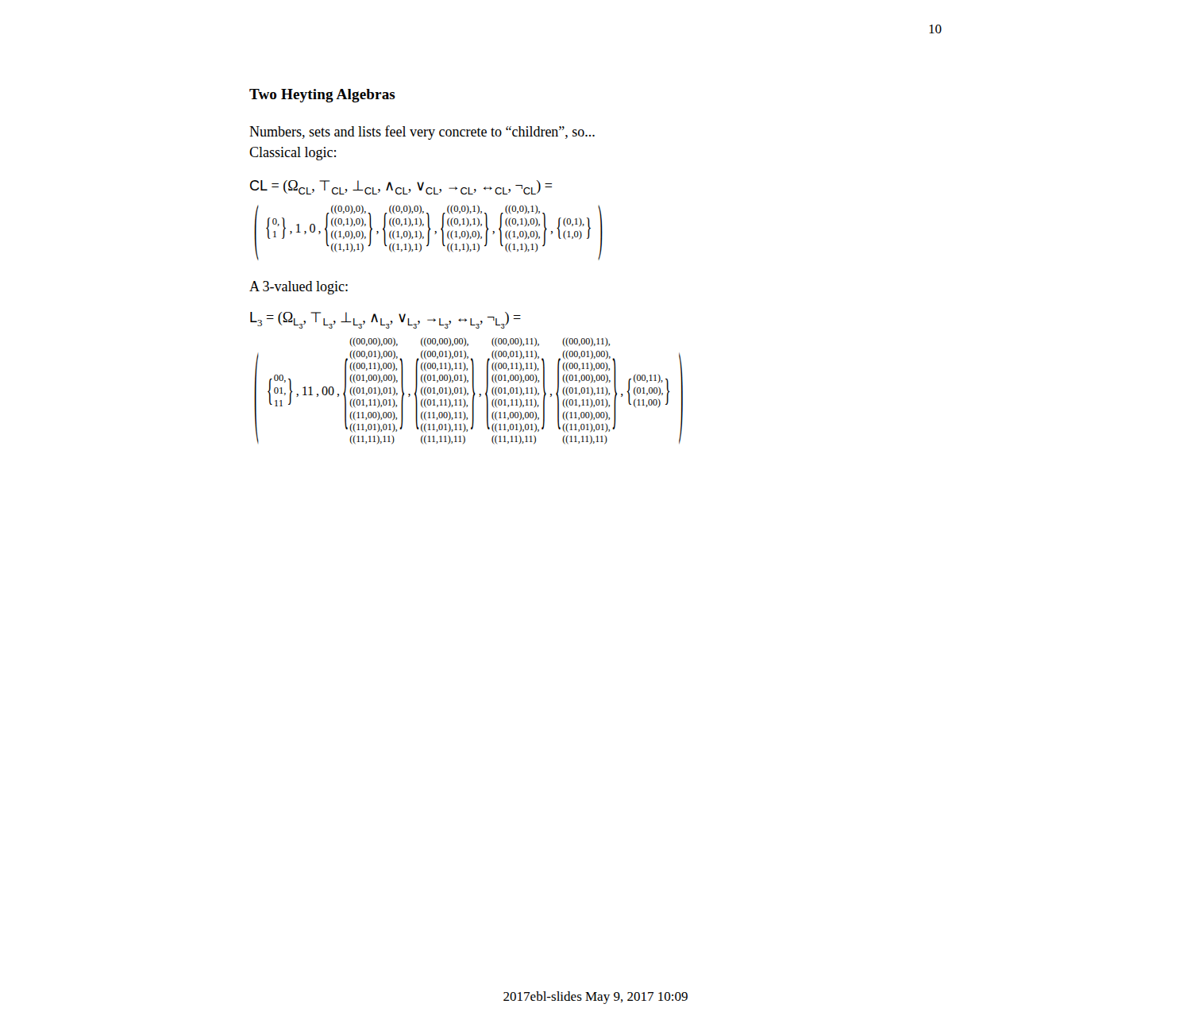10
Two Heyting Algebras
Numbers, sets and lists feel very concrete to “children”, so...
Classical logic:
CL = (ΩCL, ⊤CL, ⊥CL, ∧CL, ∨CL, →CL, ↔CL, ¬CL) =
( { 0,
1 } , 1, 0, { ((0,0),0),
((0,1),0),
((1,0),0),
((1,1),1) } , { ((0,0),0),
((0,1),1),
((1,0),1),
((1,1),1) } , { ((0,0),1),
((0,1),1),
((1,0),0),
((1,1),1) } , { ((0,0),1),
((0,1),0),
((1,0),0),
((1,1),1) } , { (0,1),
(1,0) } )
A 3-valued logic:
L3 = (ΩL3, ⊤L3, ⊥L3, ∧L3, ∨L3, →L3, ↔L3, ¬L3) =
( { 00,
01,
11 } , 11, 00, { ((00,00),00),
((00,01),00),
((00,11),00),
((01,00),00),
((01,01),01),
((01,11),01),
((11,00),00),
((11,01),01),
((11,11),11) } , { ((00,00),00),
((00,01),01),
((00,11),11),
((01,00),01),
((01,01),01),
((01,11),11),
((11,00),11),
((11,01),11),
((11,11),11) } , { ((00,00),11),
((00,01),11),
((00,11),11),
((01,00),00),
((01,01),11),
((01,11),11),
((11,00),00),
((11,01),01),
((11,11),11) } , { ((00,00),11),
((00,01),00),
((00,11),00),
((01,00),00),
((01,01),11),
((01,11),01),
((11,00),00),
((11,01),01),
((11,11),11) } , { (00,11),
(01,00),
(11,00) } )
2017ebl-slides May 9, 2017 10:09